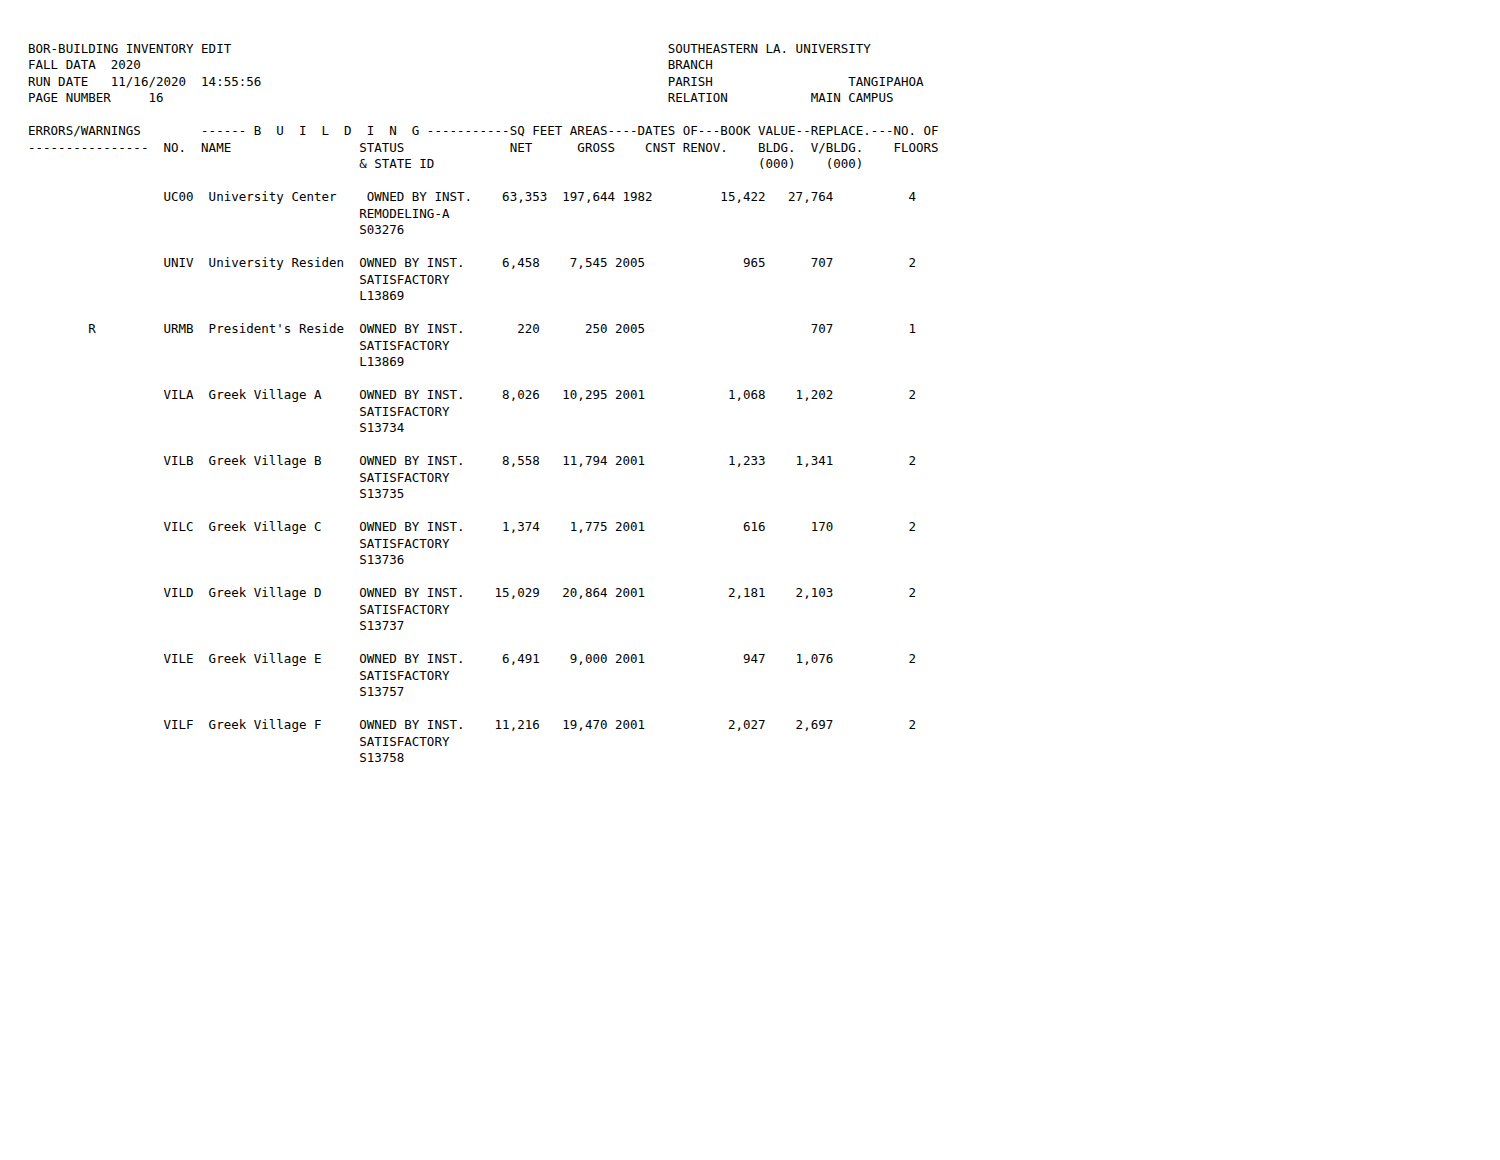BOR-BUILDING INVENTORY EDIT                                                          SOUTHEASTERN LA. UNIVERSITY
FALL DATA  2020                                                                      BRANCH
RUN DATE   11/16/2020  14:55:56                                                      PARISH                  TANGIPAHOA
PAGE NUMBER     16                                                                   RELATION           MAIN CAMPUS

ERRORS/WARNINGS        ------ B  U  I  L  D  I  N  G -----------SQ FEET AREAS----DATES OF---BOOK VALUE--REPLACE.---NO. OF
----------------  NO.  NAME                 STATUS              NET      GROSS    CNST RENOV.    BLDG.  V/BLDG.    FLOORS
                                            & STATE ID                                           (000)    (000)

                  UC00  University Center    OWNED BY INST.    63,353  197,644 1982         15,422   27,764          4
                                            REMODELING-A
                                            S03276

                  UNIV  University Residen  OWNED BY INST.     6,458    7,545 2005             965      707          2
                                            SATISFACTORY
                                            L13869

        R         URMB  President's Reside  OWNED BY INST.       220      250 2005                      707          1
                                            SATISFACTORY
                                            L13869

                  VILA  Greek Village A     OWNED BY INST.     8,026   10,295 2001           1,068    1,202          2
                                            SATISFACTORY
                                            S13734

                  VILB  Greek Village B     OWNED BY INST.     8,558   11,794 2001           1,233    1,341          2
                                            SATISFACTORY
                                            S13735

                  VILC  Greek Village C     OWNED BY INST.     1,374    1,775 2001             616      170          2
                                            SATISFACTORY
                                            S13736

                  VILD  Greek Village D     OWNED BY INST.    15,029   20,864 2001           2,181    2,103          2
                                            SATISFACTORY
                                            S13737

                  VILE  Greek Village E     OWNED BY INST.     6,491    9,000 2001             947    1,076          2
                                            SATISFACTORY
                                            S13757

                  VILF  Greek Village F     OWNED BY INST.    11,216   19,470 2001           2,027    2,697          2
                                            SATISFACTORY
                                            S13758